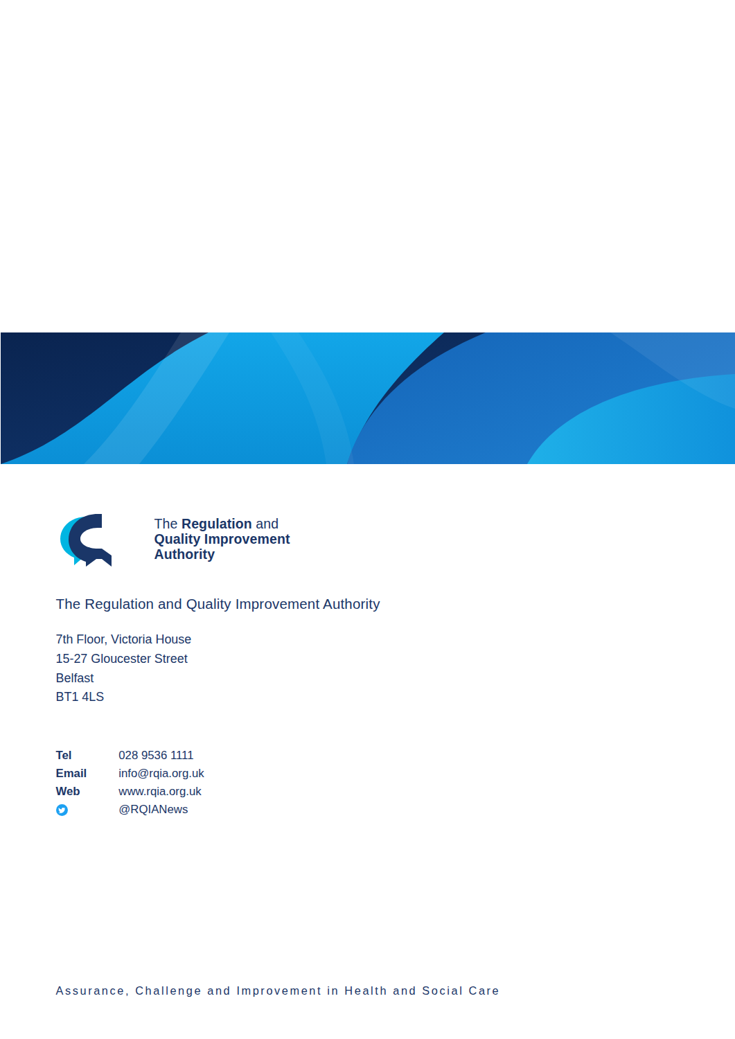The Regulation and Quality Improvement Authority
The Regulation and Quality Improvement Authority
7th Floor, Victoria House
15-27 Gloucester Street
Belfast
BT1 4LS
| Tel | 028 9536 1111 |
| Email | info@rqia.org.uk |
| Web | www.rqia.org.uk |
| | @RQIANews |
Assurance, Challenge and Improvement in Health and Social Care